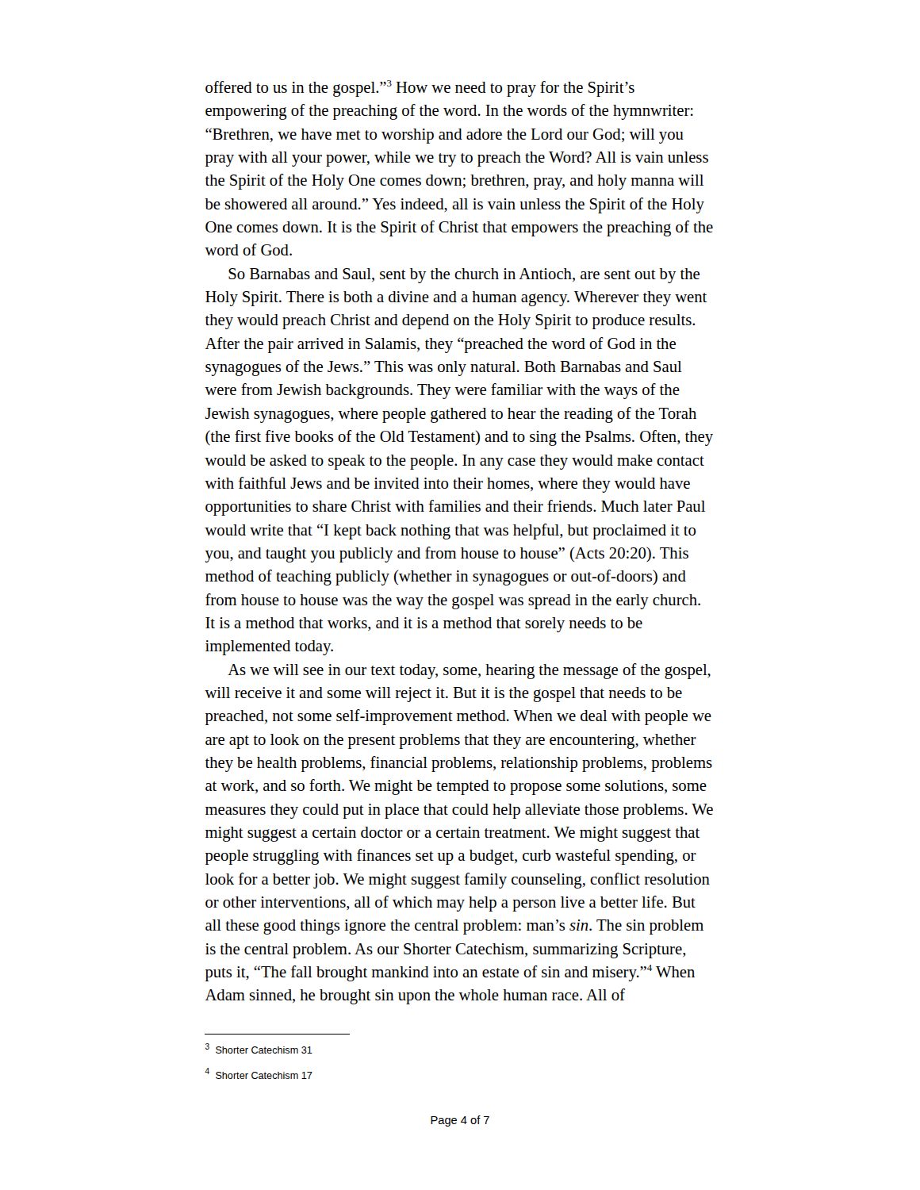offered to us in the gospel.”3 How we need to pray for the Spirit’s empowering of the preaching of the word. In the words of the hymnwriter: “Brethren, we have met to worship and adore the Lord our God; will you pray with all your power, while we try to preach the Word? All is vain unless the Spirit of the Holy One comes down; brethren, pray, and holy manna will be showered all around.” Yes indeed, all is vain unless the Spirit of the Holy One comes down. It is the Spirit of Christ that empowers the preaching of the word of God.
So Barnabas and Saul, sent by the church in Antioch, are sent out by the Holy Spirit. There is both a divine and a human agency. Wherever they went they would preach Christ and depend on the Holy Spirit to produce results. After the pair arrived in Salamis, they “preached the word of God in the synagogues of the Jews.” This was only natural. Both Barnabas and Saul were from Jewish backgrounds. They were familiar with the ways of the Jewish synagogues, where people gathered to hear the reading of the Torah (the first five books of the Old Testament) and to sing the Psalms. Often, they would be asked to speak to the people. In any case they would make contact with faithful Jews and be invited into their homes, where they would have opportunities to share Christ with families and their friends. Much later Paul would write that “I kept back nothing that was helpful, but proclaimed it to you, and taught you publicly and from house to house” (Acts 20:20). This method of teaching publicly (whether in synagogues or out-of-doors) and from house to house was the way the gospel was spread in the early church. It is a method that works, and it is a method that sorely needs to be implemented today.
As we will see in our text today, some, hearing the message of the gospel, will receive it and some will reject it. But it is the gospel that needs to be preached, not some self-improvement method. When we deal with people we are apt to look on the present problems that they are encountering, whether they be health problems, financial problems, relationship problems, problems at work, and so forth. We might be tempted to propose some solutions, some measures they could put in place that could help alleviate those problems. We might suggest a certain doctor or a certain treatment. We might suggest that people struggling with finances set up a budget, curb wasteful spending, or look for a better job. We might suggest family counseling, conflict resolution or other interventions, all of which may help a person live a better life. But all these good things ignore the central problem: man’s sin. The sin problem is the central problem. As our Shorter Catechism, summarizing Scripture, puts it, “The fall brought mankind into an estate of sin and misery.”4 When Adam sinned, he brought sin upon the whole human race. All of
3 Shorter Catechism 31
4 Shorter Catechism 17
Page 4 of 7